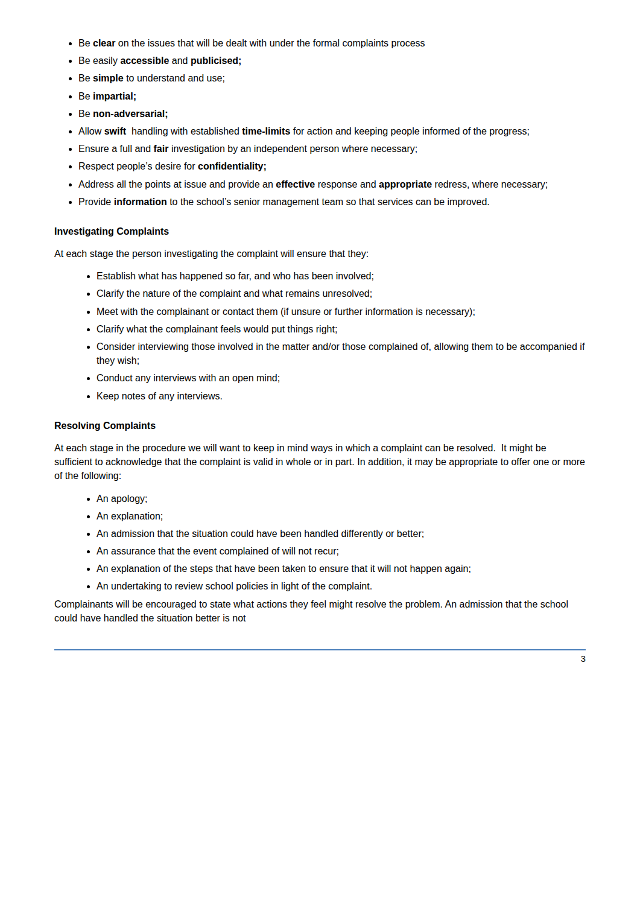Be clear on the issues that will be dealt with under the formal complaints process
Be easily accessible and publicised;
Be simple to understand and use;
Be impartial;
Be non-adversarial;
Allow swift handling with established time-limits for action and keeping people informed of the progress;
Ensure a full and fair investigation by an independent person where necessary;
Respect people’s desire for confidentiality;
Address all the points at issue and provide an effective response and appropriate redress, where necessary;
Provide information to the school’s senior management team so that services can be improved.
Investigating Complaints
At each stage the person investigating the complaint will ensure that they:
Establish what has happened so far, and who has been involved;
Clarify the nature of the complaint and what remains unresolved;
Meet with the complainant or contact them (if unsure or further information is necessary);
Clarify what the complainant feels would put things right;
Consider interviewing those involved in the matter and/or those complained of, allowing them to be accompanied if they wish;
Conduct any interviews with an open mind;
Keep notes of any interviews.
Resolving Complaints
At each stage in the procedure we will want to keep in mind ways in which a complaint can be resolved. It might be sufficient to acknowledge that the complaint is valid in whole or in part. In addition, it may be appropriate to offer one or more of the following:
An apology;
An explanation;
An admission that the situation could have been handled differently or better;
An assurance that the event complained of will not recur;
An explanation of the steps that have been taken to ensure that it will not happen again;
An undertaking to review school policies in light of the complaint.
Complainants will be encouraged to state what actions they feel might resolve the problem. An admission that the school could have handled the situation better is not
3